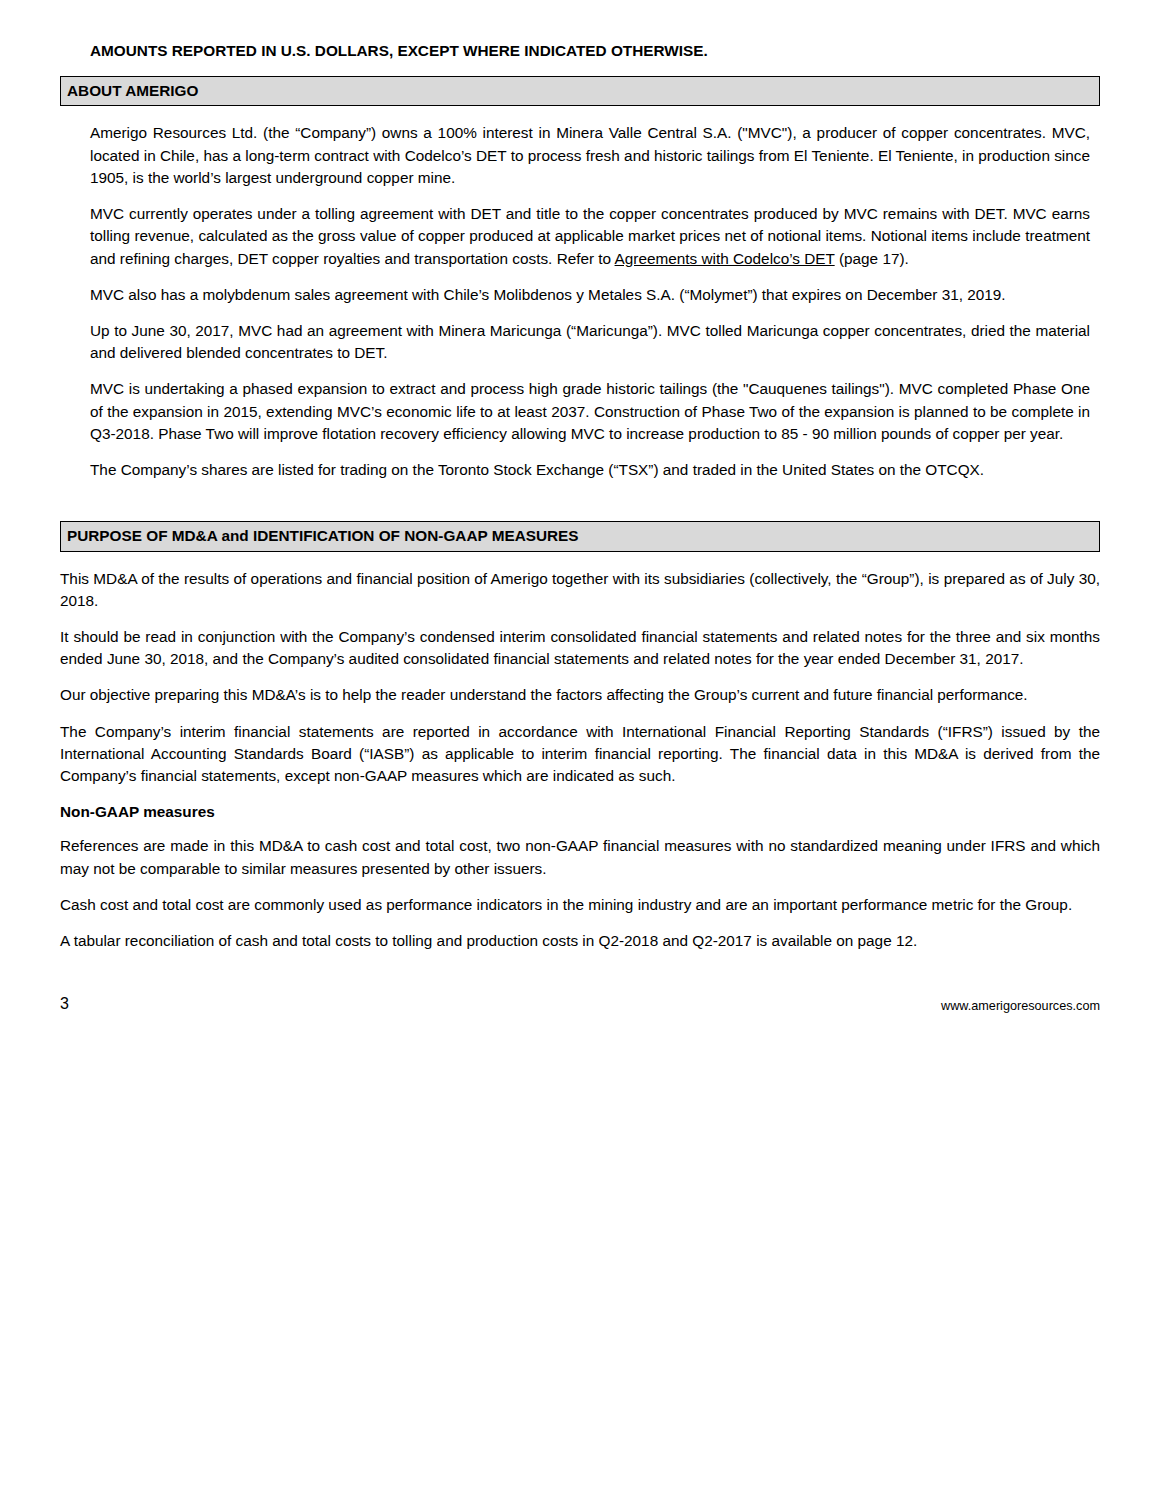AMOUNTS REPORTED IN U.S. DOLLARS, EXCEPT WHERE INDICATED OTHERWISE.
ABOUT AMERIGO
Amerigo Resources Ltd. (the “Company”) owns a 100% interest in Minera Valle Central S.A. ("MVC"), a producer of copper concentrates. MVC, located in Chile, has a long-term contract with Codelco’s DET to process fresh and historic tailings from El Teniente. El Teniente, in production since 1905, is the world’s largest underground copper mine.
MVC currently operates under a tolling agreement with DET and title to the copper concentrates produced by MVC remains with DET. MVC earns tolling revenue, calculated as the gross value of copper produced at applicable market prices net of notional items. Notional items include treatment and refining charges, DET copper royalties and transportation costs. Refer to Agreements with Codelco’s DET (page 17).
MVC also has a molybdenum sales agreement with Chile’s Molibdenos y Metales S.A. (“Molymet”) that expires on December 31, 2019.
Up to June 30, 2017, MVC had an agreement with Minera Maricunga (“Maricunga”). MVC tolled Maricunga copper concentrates, dried the material and delivered blended concentrates to DET.
MVC is undertaking a phased expansion to extract and process high grade historic tailings (the "Cauquenes tailings"). MVC completed Phase One of the expansion in 2015, extending MVC’s economic life to at least 2037. Construction of Phase Two of the expansion is planned to be complete in Q3-2018. Phase Two will improve flotation recovery efficiency allowing MVC to increase production to 85 - 90 million pounds of copper per year.
The Company’s shares are listed for trading on the Toronto Stock Exchange (“TSX”) and traded in the United States on the OTCQX.
PURPOSE OF MD&A and IDENTIFICATION OF NON-GAAP MEASURES
This MD&A of the results of operations and financial position of Amerigo together with its subsidiaries (collectively, the “Group”), is prepared as of July 30, 2018.
It should be read in conjunction with the Company’s condensed interim consolidated financial statements and related notes for the three and six months ended June 30, 2018, and the Company’s audited consolidated financial statements and related notes for the year ended December 31, 2017.
Our objective preparing this MD&A’s is to help the reader understand the factors affecting the Group’s current and future financial performance.
The Company’s interim financial statements are reported in accordance with International Financial Reporting Standards (“IFRS”) issued by the International Accounting Standards Board (“IASB”) as applicable to interim financial reporting. The financial data in this MD&A is derived from the Company’s financial statements, except non-GAAP measures which are indicated as such.
Non-GAAP measures
References are made in this MD&A to cash cost and total cost, two non-GAAP financial measures with no standardized meaning under IFRS and which may not be comparable to similar measures presented by other issuers.
Cash cost and total cost are commonly used as performance indicators in the mining industry and are an important performance metric for the Group.
A tabular reconciliation of cash and total costs to tolling and production costs in Q2-2018 and Q2-2017 is available on page 12.
3
www.amerigoresources.com